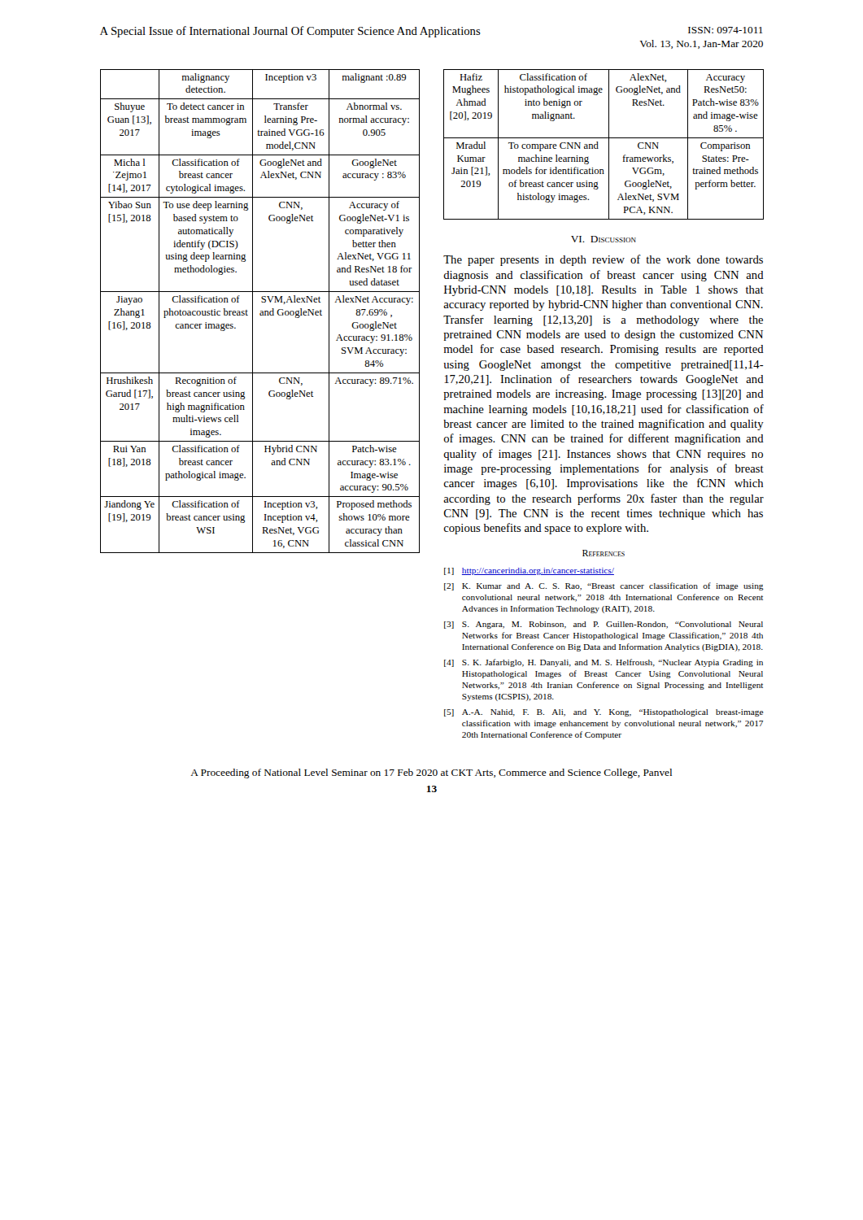A Special Issue of International Journal Of Computer Science And Applications
ISSN: 0974-1011 Vol. 13, No.1, Jan-Mar 2020
| | malignancy detection. | Inception v3 | malignant :0.89 |
| Shuyue Guan [13], 2017 | To detect cancer in breast mammogram images | Transfer learning Pre-trained VGG-16 model,CNN | Abnormal vs. normal accuracy: 0.905 |
| Micha l ˙Zejmo1 [14], 2017 | Classification of breast cancer cytological images. | GoogleNet and AlexNet, CNN | GoogleNet accuracy : 83% |
| Yibao Sun [15], 2018 | To use deep learning based system to automatically identify (DCIS) using deep learning methodologies. | CNN, GoogleNet | Accuracy of GoogleNet-V1 is comparatively better then AlexNet, VGG 11 and ResNet 18 for used dataset |
| Jiayao Zhang1 [16], 2018 | Classification of photoacoustic breast cancer images. | SVM,AlexNet and GoogleNet | AlexNet Accuracy: 87.69% , GoogleNet Accuracy: 91.18% SVM Accuracy: 84% |
| Hrushikesh Garud [17], 2017 | Recognition of breast cancer using high magnification multi-views cell images. | CNN, GoogleNet | Accuracy: 89.71%. |
| Rui Yan [18], 2018 | Classification of breast cancer pathological image. | Hybrid CNN and CNN | Patch-wise accuracy: 83.1% . Image-wise accuracy: 90.5% |
| Jiandong Ye [19], 2019 | Classification of breast cancer using WSI | Inception v3, Inception v4, ResNet, VGG 16, CNN | Proposed methods shows 10% more accuracy than classical CNN |
| Hafiz Mughees Ahmad [20], 2019 | Classification of histopathological image into benign or malignant. | AlexNet, GoogleNet, and ResNet. | Accuracy ResNet50: Patch-wise 83% and image-wise 85% . |
| Mradul Kumar Jain [21], 2019 | To compare CNN and machine learning models for identification of breast cancer using histology images. | CNN frameworks, VGGm, GoogleNet, AlexNet, SVM PCA, KNN. | Comparison States: Pre-trained methods perform better. |
VI. Discussion
The paper presents in depth review of the work done towards diagnosis and classification of breast cancer using CNN and Hybrid-CNN models [10,18]. Results in Table 1 shows that accuracy reported by hybrid-CNN higher than conventional CNN. Transfer learning [12,13,20] is a methodology where the pretrained CNN models are used to design the customized CNN model for case based research. Promising results are reported using GoogleNet amongst the competitive pretrained[11,14-17,20,21]. Inclination of researchers towards GoogleNet and pretrained models are increasing. Image processing [13][20] and machine learning models [10,16,18,21] used for classification of breast cancer are limited to the trained magnification and quality of images. CNN can be trained for different magnification and quality of images [21]. Instances shows that CNN requires no image pre-processing implementations for analysis of breast cancer images [6,10]. Improvisations like the fCNN which according to the research performs 20x faster than the regular CNN [9]. The CNN is the recent times technique which has copious benefits and space to explore with.
References
[1] http://cancerindia.org.in/cancer-statistics/
[2] K. Kumar and A. C. S. Rao, “Breast cancer classification of image using convolutional neural network,” 2018 4th International Conference on Recent Advances in Information Technology (RAIT), 2018.
[3] S. Angara, M. Robinson, and P. Guillen-Rondon, “Convolutional Neural Networks for Breast Cancer Histopathological Image Classification,” 2018 4th International Conference on Big Data and Information Analytics (BigDIA), 2018.
[4] S. K. Jafarbiglo, H. Danyali, and M. S. Helfroush, “Nuclear Atypia Grading in Histopathological Images of Breast Cancer Using Convolutional Neural Networks,” 2018 4th Iranian Conference on Signal Processing and Intelligent Systems (ICSPIS), 2018.
[5] A.-A. Nahid, F. B. Ali, and Y. Kong, “Histopathological breast-image classification with image enhancement by convolutional neural network,” 2017 20th International Conference of Computer
A Proceeding of National Level Seminar on 17 Feb 2020 at CKT Arts, Commerce and Science College, Panvel
13